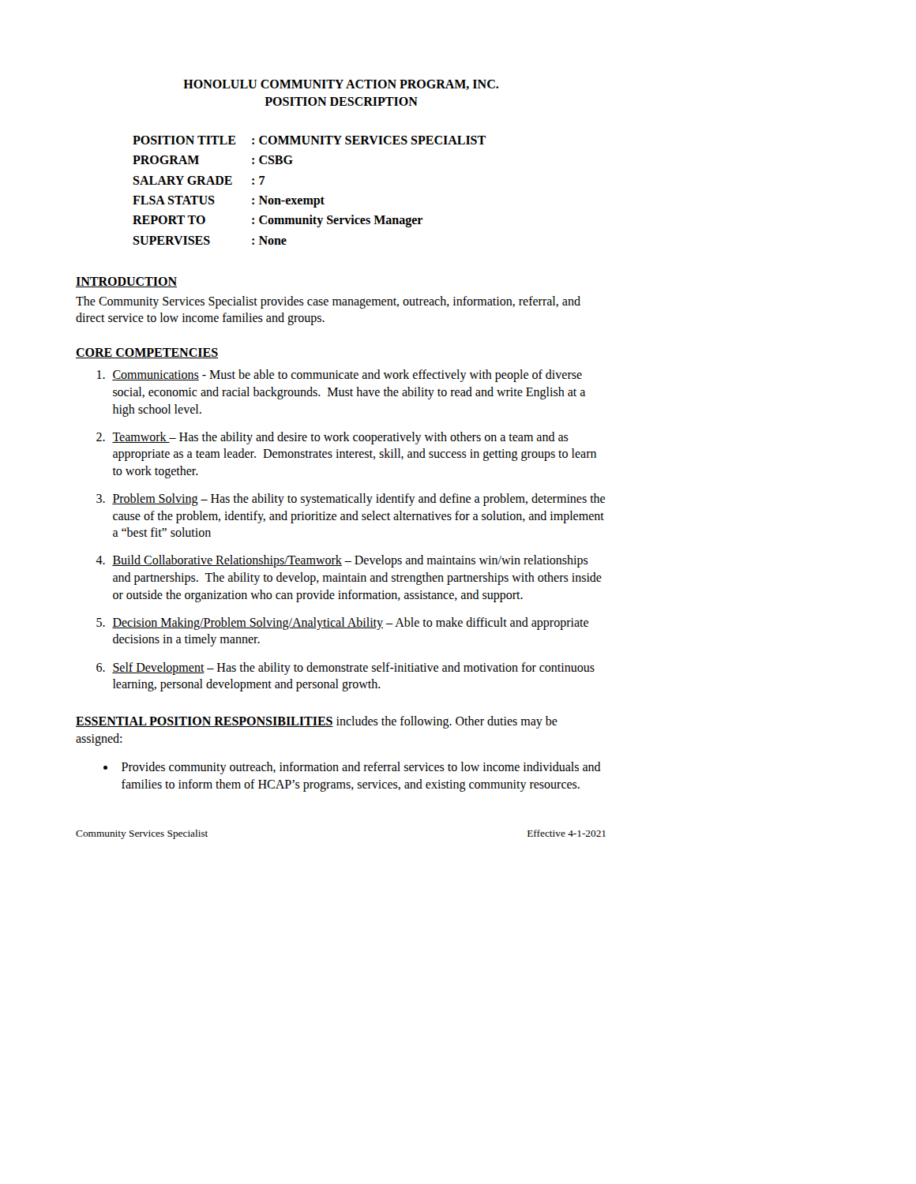Honolulu Community Action Program, Inc.
Position Description
| POSITION TITLE | : COMMUNITY SERVICES SPECIALIST |
| PROGRAM | : CSBG |
| SALARY GRADE | : 7 |
| FLSA STATUS | : Non-exempt |
| REPORT TO | : Community Services Manager |
| SUPERVISES | : None |
Introduction
The Community Services Specialist provides case management, outreach, information, referral, and direct service to low income families and groups.
Core Competencies
Communications - Must be able to communicate and work effectively with people of diverse social, economic and racial backgrounds. Must have the ability to read and write English at a high school level.
Teamwork – Has the ability and desire to work cooperatively with others on a team and as appropriate as a team leader. Demonstrates interest, skill, and success in getting groups to learn to work together.
Problem Solving – Has the ability to systematically identify and define a problem, determines the cause of the problem, identify, and prioritize and select alternatives for a solution, and implement a “best fit” solution
Build Collaborative Relationships/Teamwork – Develops and maintains win/win relationships and partnerships. The ability to develop, maintain and strengthen partnerships with others inside or outside the organization who can provide information, assistance, and support.
Decision Making/Problem Solving/Analytical Ability – Able to make difficult and appropriate decisions in a timely manner.
Self Development – Has the ability to demonstrate self-initiative and motivation for continuous learning, personal development and personal growth.
Essential Position Responsibilities includes the following. Other duties may be assigned:
Provides community outreach, information and referral services to low income individuals and families to inform them of HCAP’s programs, services, and existing community resources.
Community Services Specialist Effective 4-1-2021